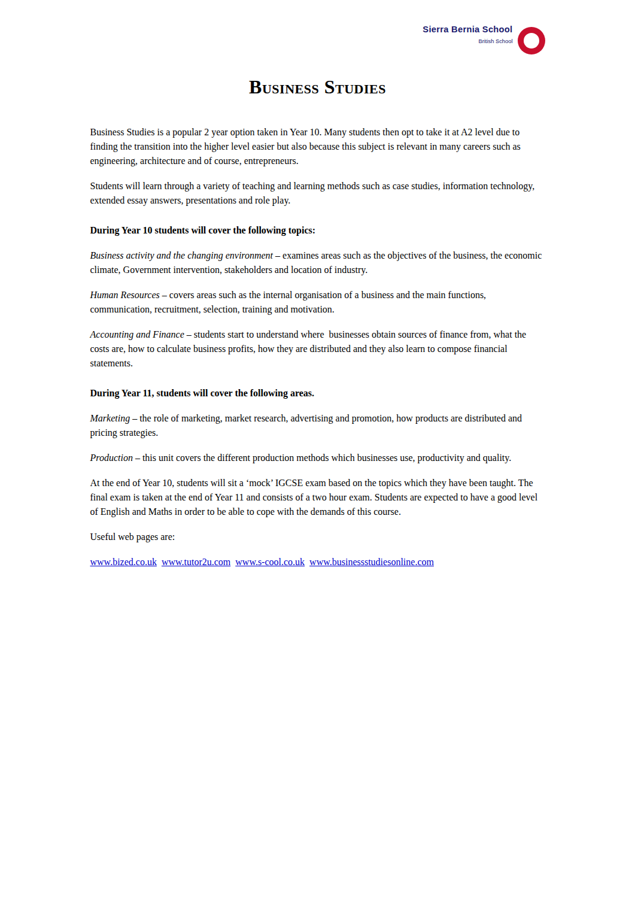Sierra Bernia School
British School
Business Studies
Business Studies is a popular 2 year option taken in Year 10. Many students then opt to take it at A2 level due to finding the transition into the higher level easier but also because this subject is relevant in many careers such as engineering, architecture and of course, entrepreneurs.
Students will learn through a variety of teaching and learning methods such as case studies, information technology, extended essay answers, presentations and role play.
During Year 10 students will cover the following topics:
Business activity and the changing environment – examines areas such as the objectives of the business, the economic climate, Government intervention, stakeholders and location of industry.
Human Resources – covers areas such as the internal organisation of a business and the main functions, communication, recruitment, selection, training and motivation.
Accounting and Finance – students start to understand where businesses obtain sources of finance from, what the costs are, how to calculate business profits, how they are distributed and they also learn to compose financial statements.
During Year 11, students will cover the following areas.
Marketing – the role of marketing, market research, advertising and promotion, how products are distributed and pricing strategies.
Production – this unit covers the different production methods which businesses use, productivity and quality.
At the end of Year 10, students will sit a ‘mock’ IGCSE exam based on the topics which they have been taught. The final exam is taken at the end of Year 11 and consists of a two hour exam. Students are expected to have a good level of English and Maths in order to be able to cope with the demands of this course.
Useful web pages are:
www.bized.co.uk www.tutor2u.com www.s-cool.co.uk www.businessstudiesonline.com